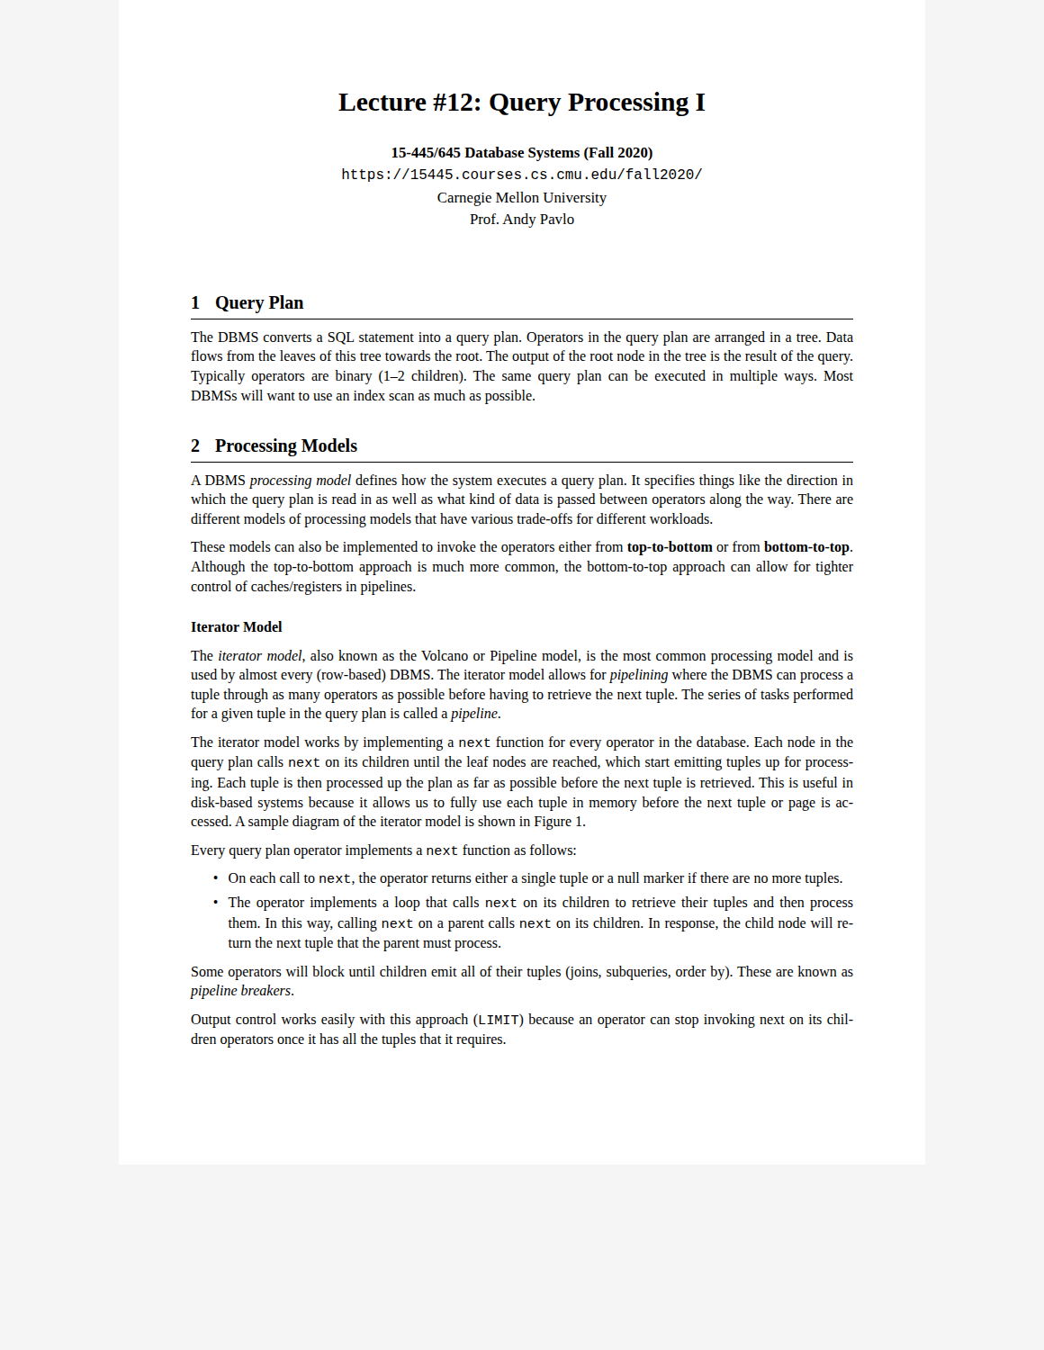Lecture #12: Query Processing I
15-445/645 Database Systems (Fall 2020)
https://15445.courses.cs.cmu.edu/fall2020/
Carnegie Mellon University
Prof. Andy Pavlo
1 Query Plan
The DBMS converts a SQL statement into a query plan. Operators in the query plan are arranged in a tree. Data flows from the leaves of this tree towards the root. The output of the root node in the tree is the result of the query. Typically operators are binary (1–2 children). The same query plan can be executed in multiple ways. Most DBMSs will want to use an index scan as much as possible.
2 Processing Models
A DBMS processing model defines how the system executes a query plan. It specifies things like the direction in which the query plan is read in as well as what kind of data is passed between operators along the way. There are different models of processing models that have various trade-offs for different workloads.
These models can also be implemented to invoke the operators either from top-to-bottom or from bottom-to-top. Although the top-to-bottom approach is much more common, the bottom-to-top approach can allow for tighter control of caches/registers in pipelines.
Iterator Model
The iterator model, also known as the Volcano or Pipeline model, is the most common processing model and is used by almost every (row-based) DBMS. The iterator model allows for pipelining where the DBMS can process a tuple through as many operators as possible before having to retrieve the next tuple. The series of tasks performed for a given tuple in the query plan is called a pipeline.
The iterator model works by implementing a next function for every operator in the database. Each node in the query plan calls next on its children until the leaf nodes are reached, which start emitting tuples up for processing. Each tuple is then processed up the plan as far as possible before the next tuple is retrieved. This is useful in disk-based systems because it allows us to fully use each tuple in memory before the next tuple or page is accessed. A sample diagram of the iterator model is shown in Figure 1.
Every query plan operator implements a next function as follows:
On each call to next, the operator returns either a single tuple or a null marker if there are no more tuples.
The operator implements a loop that calls next on its children to retrieve their tuples and then process them. In this way, calling next on a parent calls next on its children. In response, the child node will return the next tuple that the parent must process.
Some operators will block until children emit all of their tuples (joins, subqueries, order by). These are known as pipeline breakers.
Output control works easily with this approach (LIMIT) because an operator can stop invoking next on its children operators once it has all the tuples that it requires.